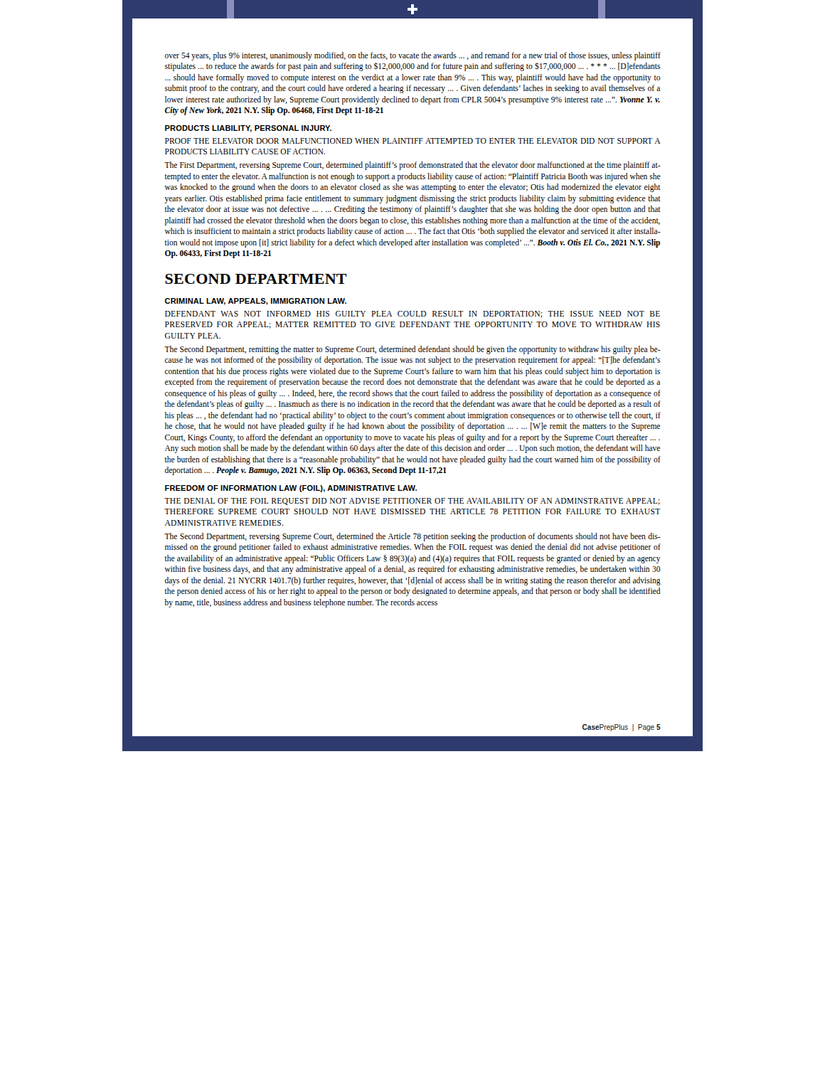over 54 years, plus 9% interest, unanimously modified, on the facts, to vacate the awards ... , and remand for a new trial of those issues, unless plaintiff stipulates ... to reduce the awards for past pain and suffering to $12,000,000 and for future pain and suffering to $17,000,000 ... . * * * ... [D]efendants ... should have formally moved to compute interest on the verdict at a lower rate than 9% ... . This way, plaintiff would have had the opportunity to submit proof to the contrary, and the court could have ordered a hearing if necessary ... . Given defendants’ laches in seeking to avail themselves of a lower interest rate authorized by law, Supreme Court providently declined to depart from CPLR 5004’s presumptive 9% interest rate ...”. Yvonne Y. v. City of New York, 2021 N.Y. Slip Op. 06468, First Dept 11-18-21
PRODUCTS LIABILITY, PERSONAL INJURY.
PROOF THE ELEVATOR DOOR MALFUNCTIONED WHEN PLAINTIFF ATTEMPTED TO ENTER THE ELEVATOR DID NOT SUPPORT A PRODUCTS LIABILITY CAUSE OF ACTION.
The First Department, reversing Supreme Court, determined plaintiff’s proof demonstrated that the elevator door malfunctioned at the time plaintiff attempted to enter the elevator. A malfunction is not enough to support a products liability cause of action: “Plaintiff Patricia Booth was injured when she was knocked to the ground when the doors to an elevator closed as she was attempting to enter the elevator; Otis had modernized the elevator eight years earlier. Otis established prima facie entitlement to summary judgment dismissing the strict products liability claim by submitting evidence that the elevator door at issue was not defective ... . ... Crediting the testimony of plaintiff’s daughter that she was holding the door open button and that plaintiff had crossed the elevator threshold when the doors began to close, this establishes nothing more than a malfunction at the time of the accident, which is insufficient to maintain a strict products liability cause of action ... . The fact that Otis ‘both supplied the elevator and serviced it after installation would not impose upon [it] strict liability for a defect which developed after installation was completed’ ...”. Booth v. Otis El. Co., 2021 N.Y. Slip Op. 06433, First Dept 11-18-21
SECOND DEPARTMENT
CRIMINAL LAW, APPEALS, IMMIGRATION LAW.
DEFENDANT WAS NOT INFORMED HIS GUILTY PLEA COULD RESULT IN DEPORTATION; THE ISSUE NEED NOT BE PRESERVED FOR APPEAL; MATTER REMITTED TO GIVE DEFENDANT THE OPPORTUNITY TO MOVE TO WITHDRAW HIS GUILTY PLEA.
The Second Department, remitting the matter to Supreme Court, determined defendant should be given the opportunity to withdraw his guilty plea because he was not informed of the possibility of deportation. The issue was not subject to the preservation requirement for appeal: “[T]he defendant’s contention that his due process rights were violated due to the Supreme Court’s failure to warn him that his pleas could subject him to deportation is excepted from the requirement of preservation because the record does not demonstrate that the defendant was aware that he could be deported as a consequence of his pleas of guilty ... . Indeed, here, the record shows that the court failed to address the possibility of deportation as a consequence of the defendant’s pleas of guilty ... . Inasmuch as there is no indication in the record that the defendant was aware that he could be deported as a result of his pleas ... , the defendant had no ‘practical ability’ to object to the court’s comment about immigration consequences or to otherwise tell the court, if he chose, that he would not have pleaded guilty if he had known about the possibility of deportation ... . ... [W]e remit the matters to the Supreme Court, Kings County, to afford the defendant an opportunity to move to vacate his pleas of guilty and for a report by the Supreme Court thereafter ... . Any such motion shall be made by the defendant within 60 days after the date of this decision and order ... . Upon such motion, the defendant will have the burden of establishing that there is a “reasonable probability” that he would not have pleaded guilty had the court warned him of the possibility of deportation ... . People v. Bamugo, 2021 N.Y. Slip Op. 06363, Second Dept 11-17,21
FREEDOM OF INFORMATION LAW (FOIL), ADMINISTRATIVE LAW.
THE DENIAL OF THE FOIL REQUEST DID NOT ADVISE PETITIONER OF THE AVAILABILITY OF AN ADMINSTRATIVE APPEAL; THEREFORE SUPREME COURT SHOULD NOT HAVE DISMISSED THE ARTICLE 78 PETITION FOR FAILURE TO EXHAUST ADMINISTRATIVE REMEDIES.
The Second Department, reversing Supreme Court, determined the Article 78 petition seeking the production of documents should not have been dismissed on the ground petitioner failed to exhaust administrative remedies. When the FOIL request was denied the denial did not advise petitioner of the availability of an administrative appeal: “Public Officers Law § 89(3)(a) and (4)(a) requires that FOIL requests be granted or denied by an agency within five business days, and that any administrative appeal of a denial, as required for exhausting administrative remedies, be undertaken within 30 days of the denial. 21 NYCRR 1401.7(b) further requires, however, that ‘[d]enial of access shall be in writing stating the reason therefor and advising the person denied access of his or her right to appeal to the person or body designated to determine appeals, and that person or body shall be identified by name, title, business address and business telephone number. The records access
Case PrepPlus | Page 5